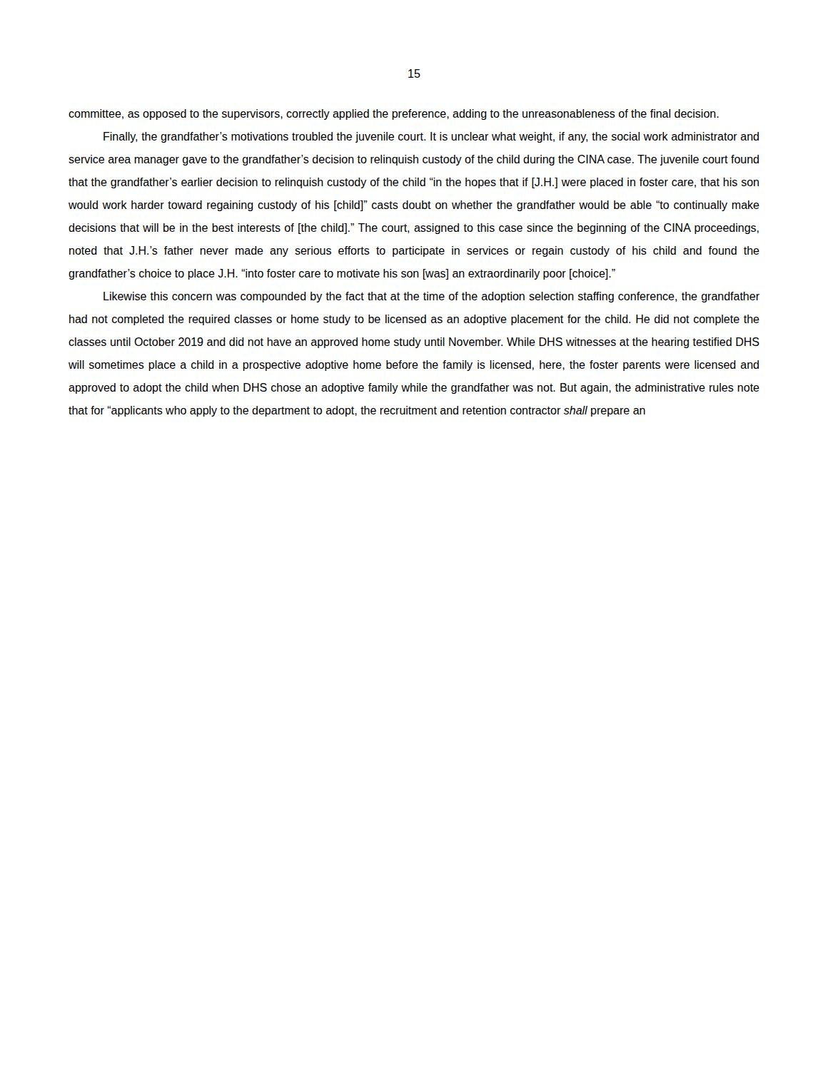15
committee, as opposed to the supervisors, correctly applied the preference, adding to the unreasonableness of the final decision.
Finally, the grandfather’s motivations troubled the juvenile court. It is unclear what weight, if any, the social work administrator and service area manager gave to the grandfather’s decision to relinquish custody of the child during the CINA case. The juvenile court found that the grandfather’s earlier decision to relinquish custody of the child “in the hopes that if [J.H.] were placed in foster care, that his son would work harder toward regaining custody of his [child]” casts doubt on whether the grandfather would be able “to continually make decisions that will be in the best interests of [the child].” The court, assigned to this case since the beginning of the CINA proceedings, noted that J.H.’s father never made any serious efforts to participate in services or regain custody of his child and found the grandfather’s choice to place J.H. “into foster care to motivate his son [was] an extraordinarily poor [choice].”
Likewise this concern was compounded by the fact that at the time of the adoption selection staffing conference, the grandfather had not completed the required classes or home study to be licensed as an adoptive placement for the child. He did not complete the classes until October 2019 and did not have an approved home study until November. While DHS witnesses at the hearing testified DHS will sometimes place a child in a prospective adoptive home before the family is licensed, here, the foster parents were licensed and approved to adopt the child when DHS chose an adoptive family while the grandfather was not. But again, the administrative rules note that for “applicants who apply to the department to adopt, the recruitment and retention contractor shall prepare an